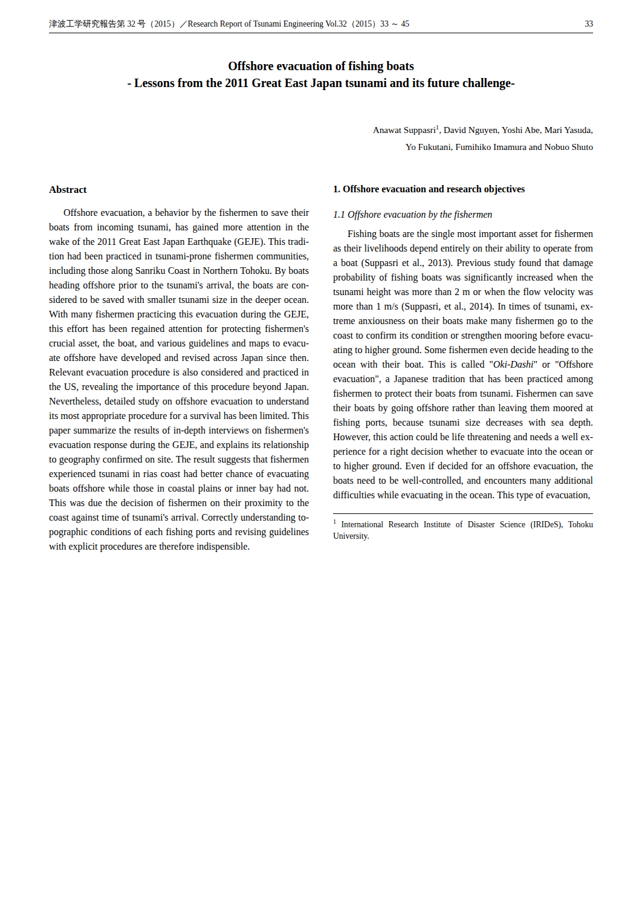津波工学研究報告第 32 号（2015）／Research Report of Tsunami Engineering Vol.32（2015）33 ～ 45 33
Offshore evacuation of fishing boats
- Lessons from the 2011 Great East Japan tsunami and its future challenge-
Anawat Suppasri1, David Nguyen, Yoshi Abe, Mari Yasuda,
Yo Fukutani, Fumihiko Imamura and Nobuo Shuto
Abstract
Offshore evacuation, a behavior by the fishermen to save their boats from incoming tsunami, has gained more attention in the wake of the 2011 Great East Japan Earthquake (GEJE). This tradition had been practiced in tsunami-prone fishermen communities, including those along Sanriku Coast in Northern Tohoku. By boats heading offshore prior to the tsunami's arrival, the boats are considered to be saved with smaller tsunami size in the deeper ocean. With many fishermen practicing this evacuation during the GEJE, this effort has been regained attention for protecting fishermen's crucial asset, the boat, and various guidelines and maps to evacuate offshore have developed and revised across Japan since then. Relevant evacuation procedure is also considered and practiced in the US, revealing the importance of this procedure beyond Japan. Nevertheless, detailed study on offshore evacuation to understand its most appropriate procedure for a survival has been limited. This paper summarize the results of in-depth interviews on fishermen's evacuation response during the GEJE, and explains its relationship to geography confirmed on site. The result suggests that fishermen experienced tsunami in rias coast had better chance of evacuating boats offshore while those in coastal plains or inner bay had not. This was due the decision of fishermen on their proximity to the coast against time of tsunami's arrival. Correctly understanding topographic conditions of each fishing ports and revising guidelines with explicit procedures are therefore indispensible.
1. Offshore evacuation and research objectives
1.1 Offshore evacuation by the fishermen
Fishing boats are the single most important asset for fishermen as their livelihoods depend entirely on their ability to operate from a boat (Suppasri et al., 2013). Previous study found that damage probability of fishing boats was significantly increased when the tsunami height was more than 2 m or when the flow velocity was more than 1 m/s (Suppasri, et al., 2014). In times of tsunami, extreme anxiousness on their boats make many fishermen go to the coast to confirm its condition or strengthen mooring before evacuating to higher ground. Some fishermen even decide heading to the ocean with their boat. This is called "Oki-Dashi" or "Offshore evacuation", a Japanese tradition that has been practiced among fishermen to protect their boats from tsunami. Fishermen can save their boats by going offshore rather than leaving them moored at fishing ports, because tsunami size decreases with sea depth. However, this action could be life threatening and needs a well experience for a right decision whether to evacuate into the ocean or to higher ground. Even if decided for an offshore evacuation, the boats need to be well-controlled, and encounters many additional difficulties while evacuating in the ocean. This type of evacuation,
1 International Research Institute of Disaster Science (IRIDeS), Tohoku University.